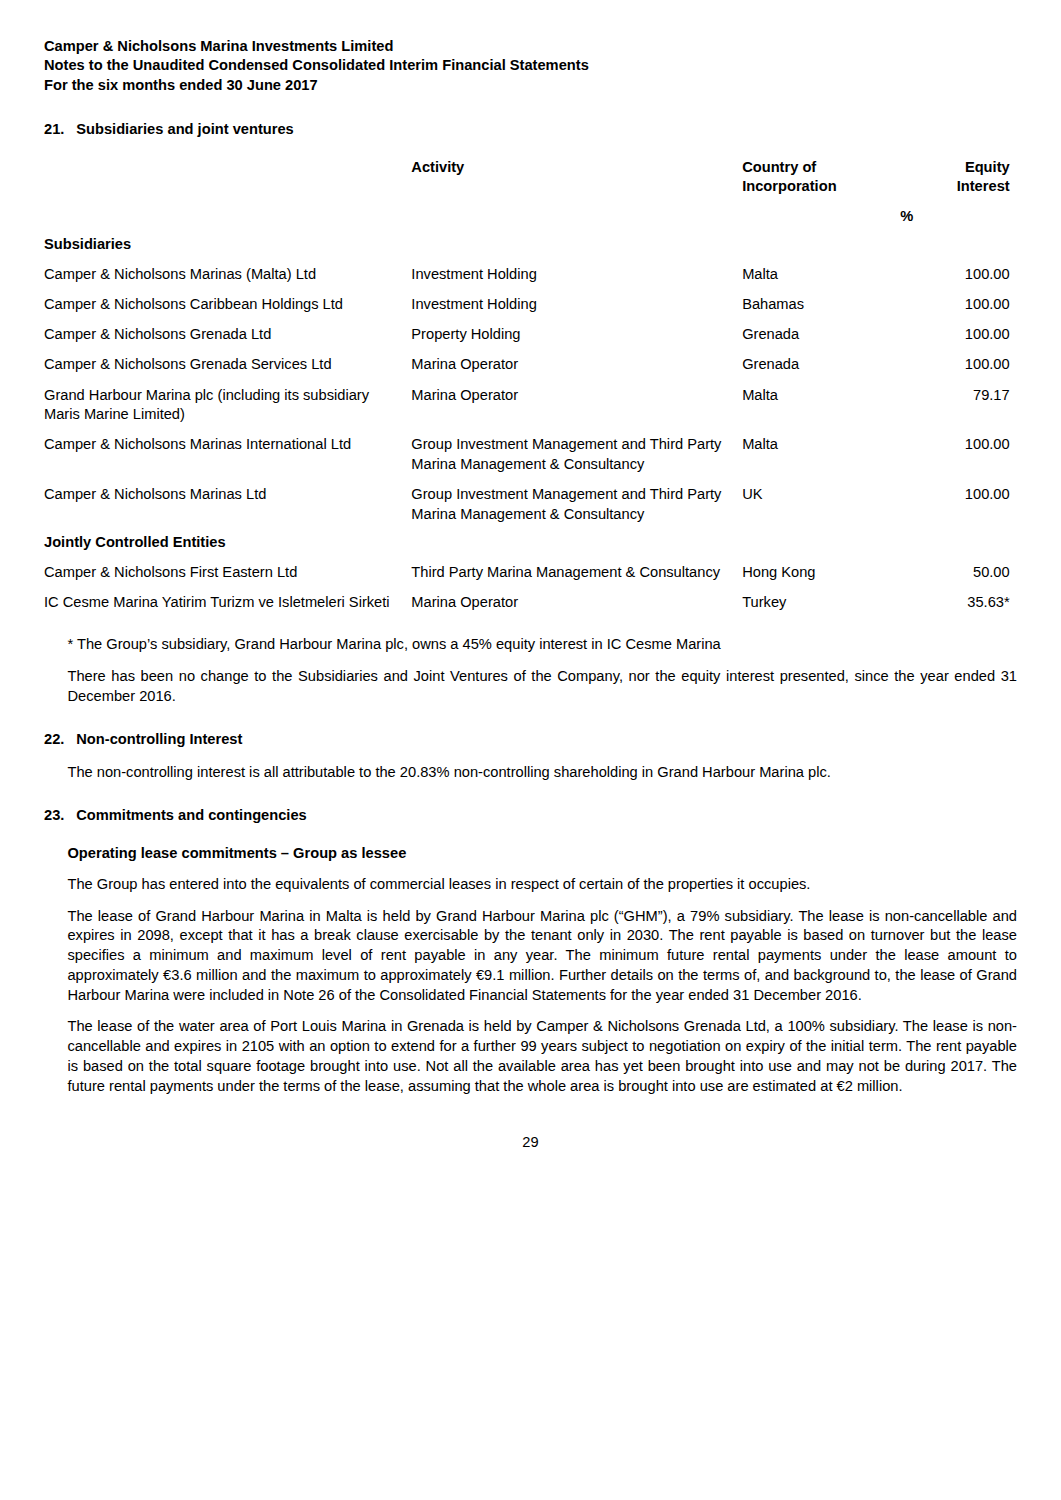Camper & Nicholsons Marina Investments Limited
Notes to the Unaudited Condensed Consolidated Interim Financial Statements
For the six months ended 30 June 2017
21. Subsidiaries and joint ventures
| | Activity | Country of Incorporation | Equity Interest |
| --- | --- | --- | --- |
| | | | % |
| Subsidiaries |
| Camper & Nicholsons Marinas (Malta) Ltd | Investment Holding | Malta | 100.00 |
| Camper & Nicholsons Caribbean Holdings Ltd | Investment Holding | Bahamas | 100.00 |
| Camper & Nicholsons Grenada Ltd | Property Holding | Grenada | 100.00 |
| Camper & Nicholsons Grenada Services Ltd | Marina Operator | Grenada | 100.00 |
| Grand Harbour Marina plc (including its subsidiary Maris Marine Limited) | Marina Operator | Malta | 79.17 |
| Camper & Nicholsons Marinas International Ltd | Group Investment Management and Third Party Marina Management & Consultancy | Malta | 100.00 |
| Camper & Nicholsons Marinas Ltd | Group Investment Management and Third Party Marina Management & Consultancy | UK | 100.00 |
| Jointly Controlled Entities |
| Camper & Nicholsons First Eastern Ltd | Third Party Marina Management & Consultancy | Hong Kong | 50.00 |
| IC Cesme Marina Yatirim Turizm ve Isletmeleri Sirketi | Marina Operator | Turkey | 35.63* |
* The Group’s subsidiary, Grand Harbour Marina plc, owns a 45% equity interest in IC Cesme Marina
There has been no change to the Subsidiaries and Joint Ventures of the Company, nor the equity interest presented, since the year ended 31 December 2016.
22. Non-controlling Interest
The non-controlling interest is all attributable to the 20.83% non-controlling shareholding in Grand Harbour Marina plc.
23. Commitments and contingencies
Operating lease commitments – Group as lessee
The Group has entered into the equivalents of commercial leases in respect of certain of the properties it occupies.
The lease of Grand Harbour Marina in Malta is held by Grand Harbour Marina plc (“GHM”), a 79% subsidiary. The lease is non-cancellable and expires in 2098, except that it has a break clause exercisable by the tenant only in 2030. The rent payable is based on turnover but the lease specifies a minimum and maximum level of rent payable in any year. The minimum future rental payments under the lease amount to approximately €3.6 million and the maximum to approximately €9.1 million. Further details on the terms of, and background to, the lease of Grand Harbour Marina were included in Note 26 of the Consolidated Financial Statements for the year ended 31 December 2016.
The lease of the water area of Port Louis Marina in Grenada is held by Camper & Nicholsons Grenada Ltd, a 100% subsidiary. The lease is non-cancellable and expires in 2105 with an option to extend for a further 99 years subject to negotiation on expiry of the initial term. The rent payable is based on the total square footage brought into use. Not all the available area has yet been brought into use and may not be during 2017. The future rental payments under the terms of the lease, assuming that the whole area is brought into use are estimated at €2 million.
29